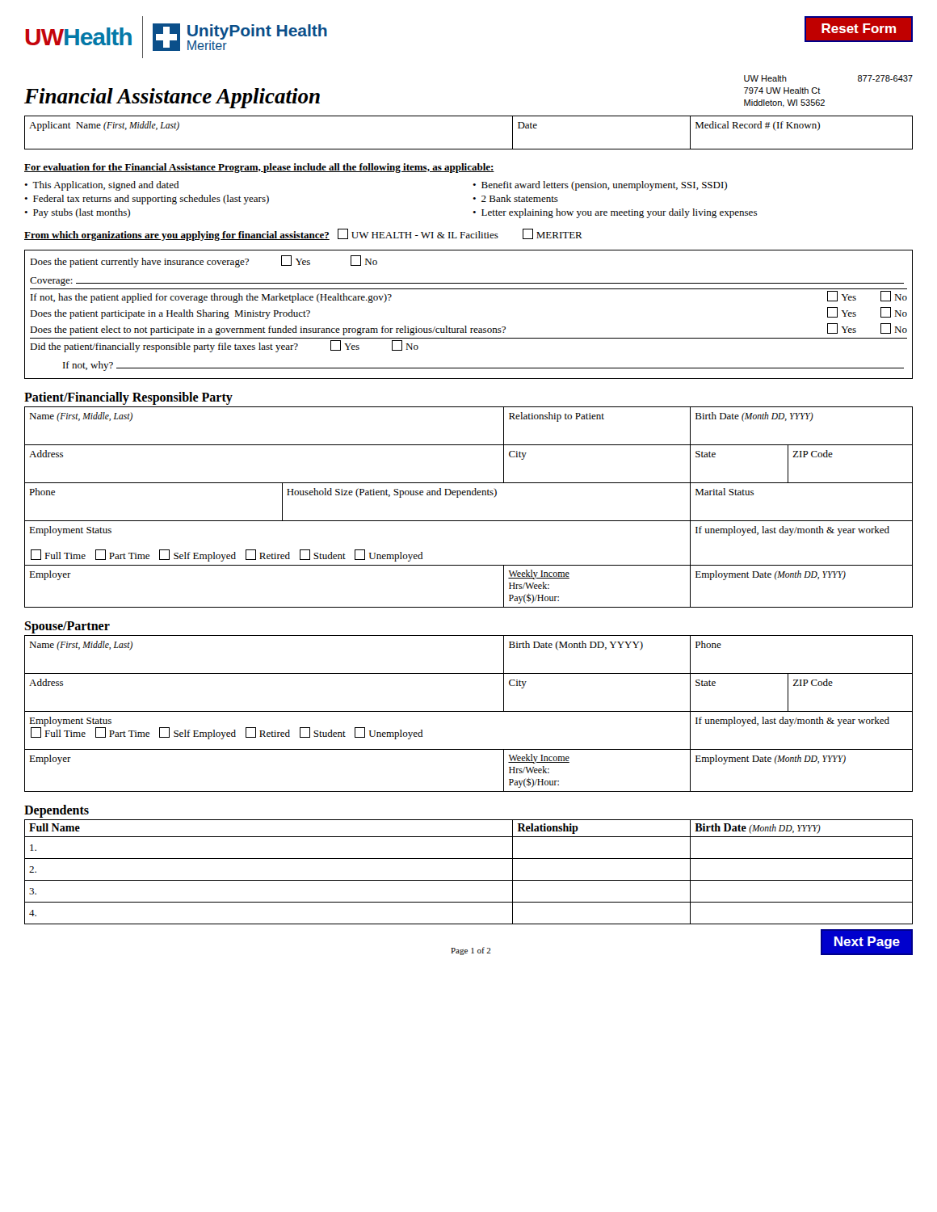UW Health
UnityPoint Health
Meriter
Reset Form
Financial Assistance Application
UW Health
7974 UW Health Ct
Middleton, WI 53562
877-278-6437
| Applicant Name (First, Middle, Last) | Date | Medical Record # (If Known) |
For evaluation for the Financial Assistance Program, please include all the following items, as applicable:
This Application, signed and dated
Benefit award letters (pension, unemployment, SSI, SSDI)
Federal tax returns and supporting schedules (last years)
2 Bank statements
Pay stubs (last months)
Letter explaining how you are meeting your daily living expenses
From which organizations are you applying for financial assistance? UW HEALTH - WI & IL Facilities MERITER
Does the patient currently have insurance coverage? Yes No
Coverage:
If not, has the patient applied for coverage through the Marketplace (Healthcare.gov)? Yes No
Does the patient participate in a Health Sharing Ministry Product? Yes No
Does the patient elect to not participate in a government funded insurance program for religious/cultural reasons? Yes No
Did the patient/financially responsible party file taxes last year? Yes No
If not, why?
Patient/Financially Responsible Party
| Name (First, Middle, Last) | Relationship to Patient | Birth Date (Month DD, YYYY) |
| Address | City | State | ZIP Code |
| Phone | Household Size (Patient, Spouse and Dependents) | Marital Status |
| Employment Status Full Time Part Time Self Employed Retired Student Unemployed | If unemployed, last day/month & year worked |
| Employer | Weekly Income Hrs/Week: Pay($)/Hour: | Employment Date (Month DD, YYYY) |
Spouse/Partner
| Name (First, Middle, Last) | Birth Date (Month DD, YYYY) | Phone |
| Address | City | State | ZIP Code |
| Employment Status Full Time Part Time Self Employed Retired Student Unemployed | If unemployed, last day/month & year worked |
| Employer | Weekly Income Hrs/Week: Pay($)/Hour: | Employment Date (Month DD, YYYY) |
Dependents
| Full Name | Relationship | Birth Date (Month DD, YYYY) |
| --- | --- | --- |
| 1. | | |
| 2. | | |
| 3. | | |
| 4. | | |
Page 1 of 2
Next Page